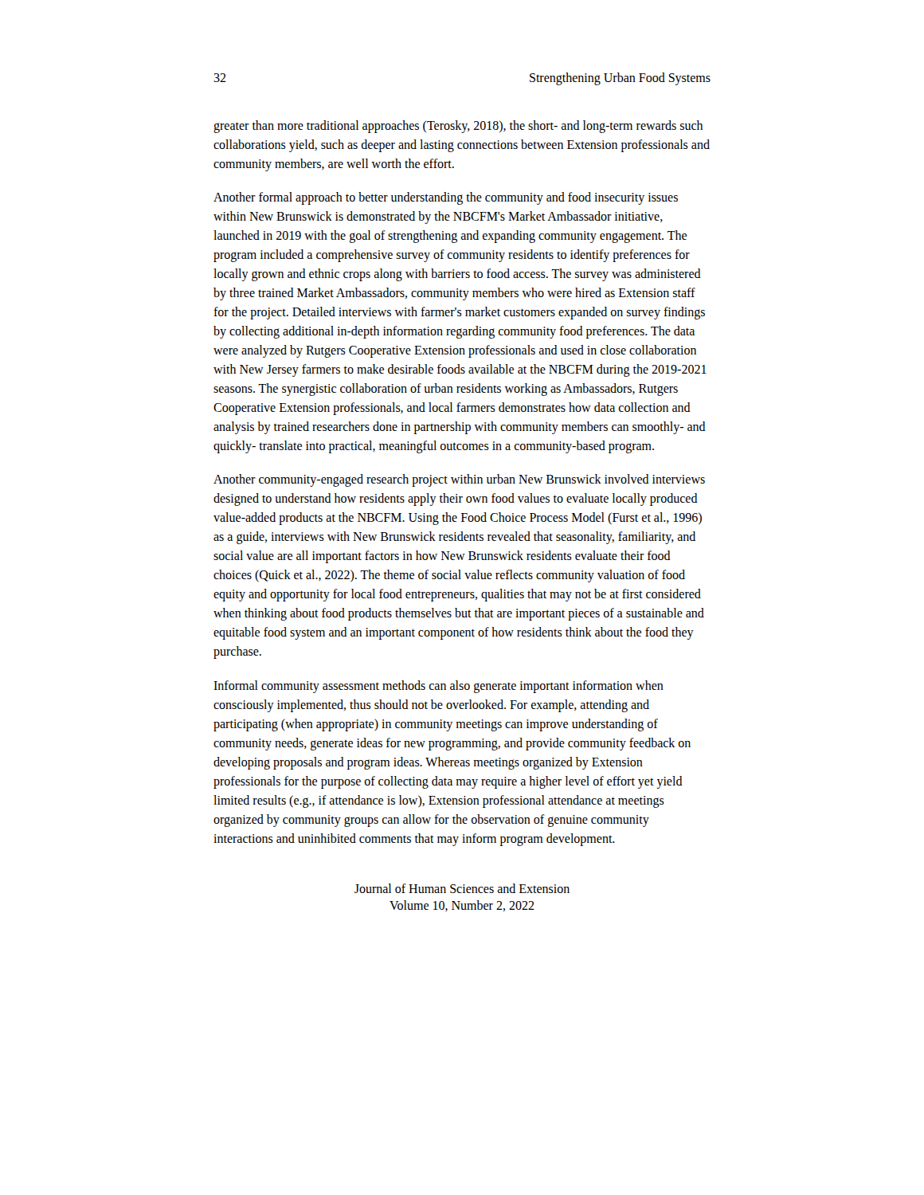32 Strengthening Urban Food Systems
greater than more traditional approaches (Terosky, 2018), the short- and long-term rewards such collaborations yield, such as deeper and lasting connections between Extension professionals and community members, are well worth the effort.
Another formal approach to better understanding the community and food insecurity issues within New Brunswick is demonstrated by the NBCFM's Market Ambassador initiative, launched in 2019 with the goal of strengthening and expanding community engagement. The program included a comprehensive survey of community residents to identify preferences for locally grown and ethnic crops along with barriers to food access. The survey was administered by three trained Market Ambassadors, community members who were hired as Extension staff for the project. Detailed interviews with farmer's market customers expanded on survey findings by collecting additional in-depth information regarding community food preferences. The data were analyzed by Rutgers Cooperative Extension professionals and used in close collaboration with New Jersey farmers to make desirable foods available at the NBCFM during the 2019-2021 seasons. The synergistic collaboration of urban residents working as Ambassadors, Rutgers Cooperative Extension professionals, and local farmers demonstrates how data collection and analysis by trained researchers done in partnership with community members can smoothly- and quickly- translate into practical, meaningful outcomes in a community-based program.
Another community-engaged research project within urban New Brunswick involved interviews designed to understand how residents apply their own food values to evaluate locally produced value-added products at the NBCFM. Using the Food Choice Process Model (Furst et al., 1996) as a guide, interviews with New Brunswick residents revealed that seasonality, familiarity, and social value are all important factors in how New Brunswick residents evaluate their food choices (Quick et al., 2022). The theme of social value reflects community valuation of food equity and opportunity for local food entrepreneurs, qualities that may not be at first considered when thinking about food products themselves but that are important pieces of a sustainable and equitable food system and an important component of how residents think about the food they purchase.
Informal community assessment methods can also generate important information when consciously implemented, thus should not be overlooked. For example, attending and participating (when appropriate) in community meetings can improve understanding of community needs, generate ideas for new programming, and provide community feedback on developing proposals and program ideas. Whereas meetings organized by Extension professionals for the purpose of collecting data may require a higher level of effort yet yield limited results (e.g., if attendance is low), Extension professional attendance at meetings organized by community groups can allow for the observation of genuine community interactions and uninhibited comments that may inform program development.
Journal of Human Sciences and Extension
Volume 10, Number 2, 2022